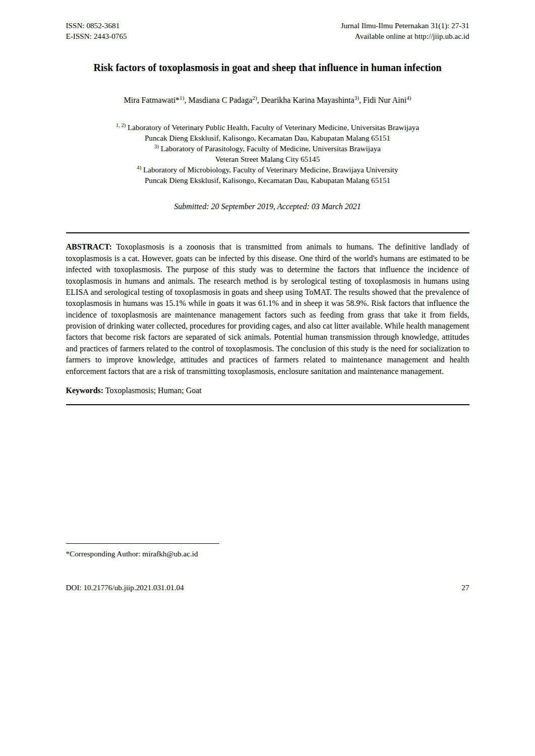ISSN: 0852-3681
E-ISSN: 2443-0765
Jurnal Ilmu-Ilmu Peternakan 31(1): 27-31
Available online at http://jiip.ub.ac.id
Risk factors of toxoplasmosis in goat and sheep that influence in human infection
Mira Fatmawati*1), Masdiana C Padaga2), Dearikha Karina Mayashinta3), Fidi Nur Aini4)
1, 2) Laboratory of Veterinary Public Health, Faculty of Veterinary Medicine, Universitas Brawijaya
Puncak Dieng Eksklusif, Kalisongo, Kecamatan Dau, Kabupatan Malang 65151
3) Laboratory of Parasitology, Faculty of Medicine, Universitas Brawijaya
Veteran Street Malang City 65145
4) Laboratory of Microbiology, Faculty of Veterinary Medicine, Brawijaya University
Puncak Dieng Eksklusif, Kalisongo, Kecamatan Dau, Kabupatan Malang 65151
Submitted: 20 September 2019, Accepted: 03 March 2021
ABSTRACT: Toxoplasmosis is a zoonosis that is transmitted from animals to humans. The definitive landlady of toxoplasmosis is a cat. However, goats can be infected by this disease. One third of the world's humans are estimated to be infected with toxoplasmosis. The purpose of this study was to determine the factors that influence the incidence of toxoplasmosis in humans and animals. The research method is by serological testing of toxoplasmosis in humans using ELISA and serological testing of toxoplasmosis in goats and sheep using ToMAT. The results showed that the prevalence of toxoplasmosis in humans was 15.1% while in goats it was 61.1% and in sheep it was 58.9%. Risk factors that influence the incidence of toxoplasmosis are maintenance management factors such as feeding from grass that take it from fields, provision of drinking water collected, procedures for providing cages, and also cat litter available. While health management factors that become risk factors are separated of sick animals. Potential human transmission through knowledge, attitudes and practices of farmers related to the control of toxoplasmosis. The conclusion of this study is the need for socialization to farmers to improve knowledge, attitudes and practices of farmers related to maintenance management and health enforcement factors that are a risk of transmitting toxoplasmosis, enclosure sanitation and maintenance management.
Keywords: Toxoplasmosis; Human; Goat
*Corresponding Author: mirafkh@ub.ac.id
DOI: 10.21776/ub.jiip.2021.031.01.04 27